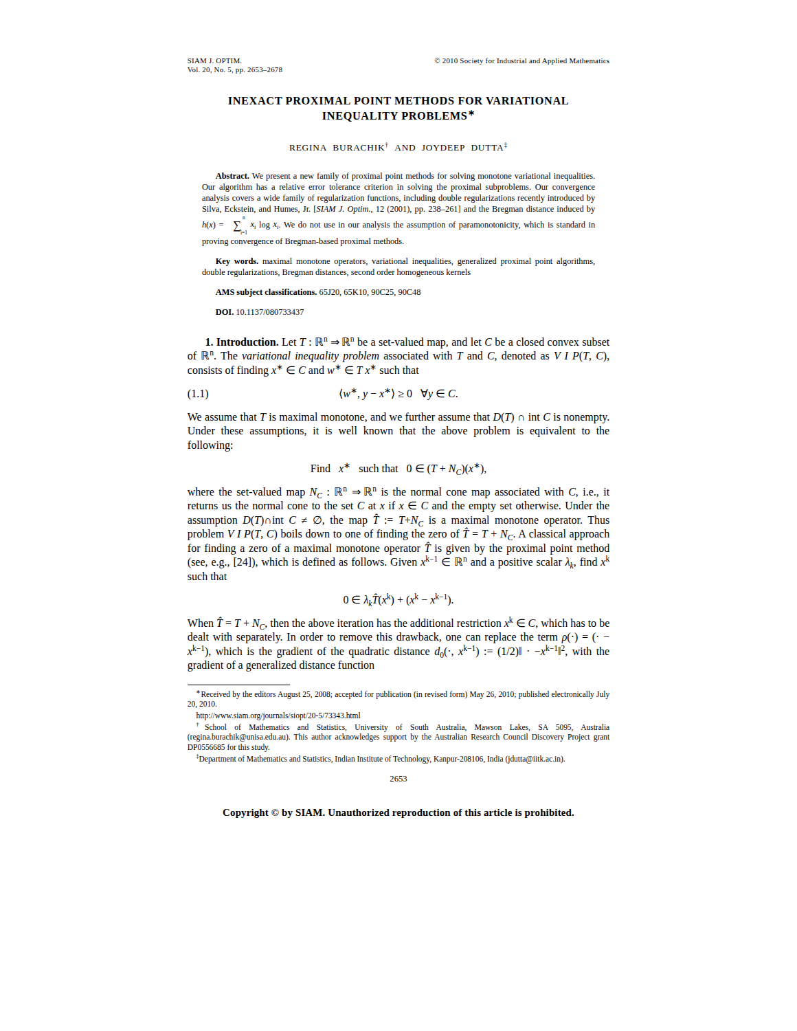SIAM J. OPTIM.
Vol. 20, No. 5, pp. 2653–2678
© 2010 Society for Industrial and Applied Mathematics
INEXACT PROXIMAL POINT METHODS FOR VARIATIONAL
INEQUALITY PROBLEMS∗
REGINA BURACHIK† AND JOYDEEP DUTTA‡
Abstract. We present a new family of proximal point methods for solving monotone variational inequalities. Our algorithm has a relative error tolerance criterion in solving the proximal subproblems. Our convergence analysis covers a wide family of regularization functions, including double regularizations recently introduced by Silva, Eckstein, and Humes, Jr. [SIAM J. Optim., 12 (2001), pp. 238–261] and the Bregman distance induced by h(x) = n∑i=1 xi log xi. We do not use in our analysis the assumption of paramonotonicity, which is standard in proving convergence of Bregman-based proximal methods.
Key words. maximal monotone operators, variational inequalities, generalized proximal point algorithms, double regularizations, Bregman distances, second order homogeneous kernels
AMS subject classifications. 65J20, 65K10, 90C25, 90C48
DOI. 10.1137/080733437
1. Introduction. Let T : ℝn ⇒ ℝn be a set-valued map, and let C be a closed convex subset of ℝn. The variational inequality problem associated with T and C, denoted as V I P(T, C), consists of finding x∗ ∈ C and w∗ ∈ T x∗ such that
(1.1) ⟨w∗, y − x∗⟩ ≥ 0 ∀y ∈ C.
We assume that T is maximal monotone, and we further assume that D(T) ∩ int C is nonempty. Under these assumptions, it is well known that the above problem is equivalent to the following:
Find x∗ such that 0 ∈ (T + NC)(x∗),
where the set-valued map NC : ℝn ⇒ ℝn is the normal cone map associated with C, i.e., it returns us the normal cone to the set C at x if x ∈ C and the empty set otherwise. Under the assumption D(T)∩int C ≠ ∅, the map T̂ := T+NC is a maximal monotone operator. Thus problem V I P(T, C) boils down to one of finding the zero of T̂ = T + NC. A classical approach for finding a zero of a maximal monotone operator T̂ is given by the proximal point method (see, e.g., [24]), which is defined as follows. Given xk−1 ∈ ℝn and a positive scalar λk, find xk such that
0 ∈ λk T̂(xk) + (xk − xk−1).
When T̂ = T + NC, then the above iteration has the additional restriction xk ∈ C, which has to be dealt with separately. In order to remove this drawback, one can replace the term ρ(·) = (· − xk−1), which is the gradient of the quadratic distance d0(·, xk−1) := (1/2)‖ · −xk−1‖2, with the gradient of a generalized distance function
∗Received by the editors August 25, 2008; accepted for publication (in revised form) May 26, 2010; published electronically July 20, 2010.
http://www.siam.org/journals/siopt/20-5/73343.html
†School of Mathematics and Statistics, University of South Australia, Mawson Lakes, SA 5095, Australia (regina.burachik@unisa.edu.au). This author acknowledges support by the Australian Research Council Discovery Project grant DP0556685 for this study.
‡Department of Mathematics and Statistics, Indian Institute of Technology, Kanpur-208106, India (jdutta@iitk.ac.in).
2653
Copyright © by SIAM. Unauthorized reproduction of this article is prohibited.